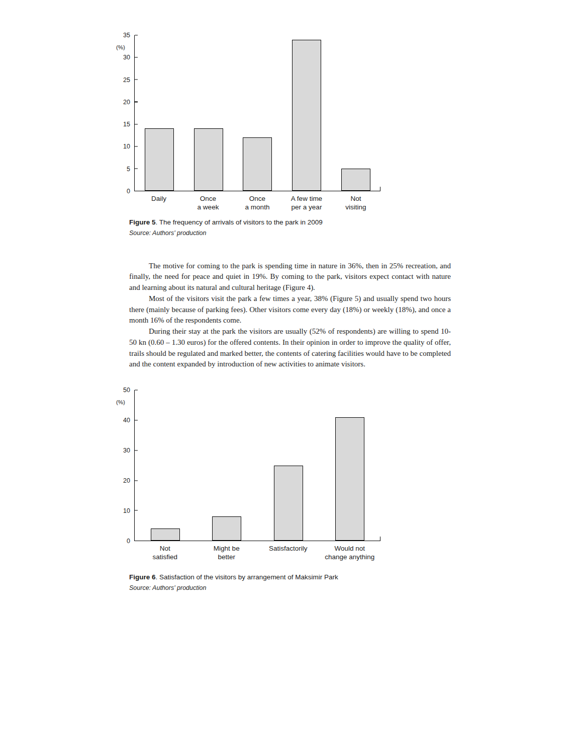35 30 25 20 15 10 5 0
(%)
Daily
Once
a week
Once
a month
A few time
per a year
Not
visiting
Figure 5. The frequency of arrivals of visitors to the park in 2009
Source: Authors' production
The motive for coming to the park is spending time in nature in 36%, then in 25% recreation, and finally, the need for peace and quiet in 19%. By coming to the park, visitors expect contact with nature and learning about its natural and cultural heritage (Figure 4).
Most of the visitors visit the park a few times a year, 38% (Figure 5) and usually spend two hours there (mainly because of parking fees). Other visitors come every day (18%) or weekly (18%), and once a month 16% of the respondents come.
During their stay at the park the visitors are usually (52% of respondents) are willing to spend 10-50 kn (0.60 – 1.30 euros) for the offered contents. In their opinion in order to improve the quality of offer, trails should be regulated and marked better, the contents of catering facilities would have to be completed and the content expanded by introduction of new activities to animate visitors.
50 40 30 20 10 0
(%)
Not
satisfied
Might be
better
Satisfactorily
Would not
change anything
Figure 6. Satisfaction of the visitors by arrangement of Maksimir Park
Source: Authors' production